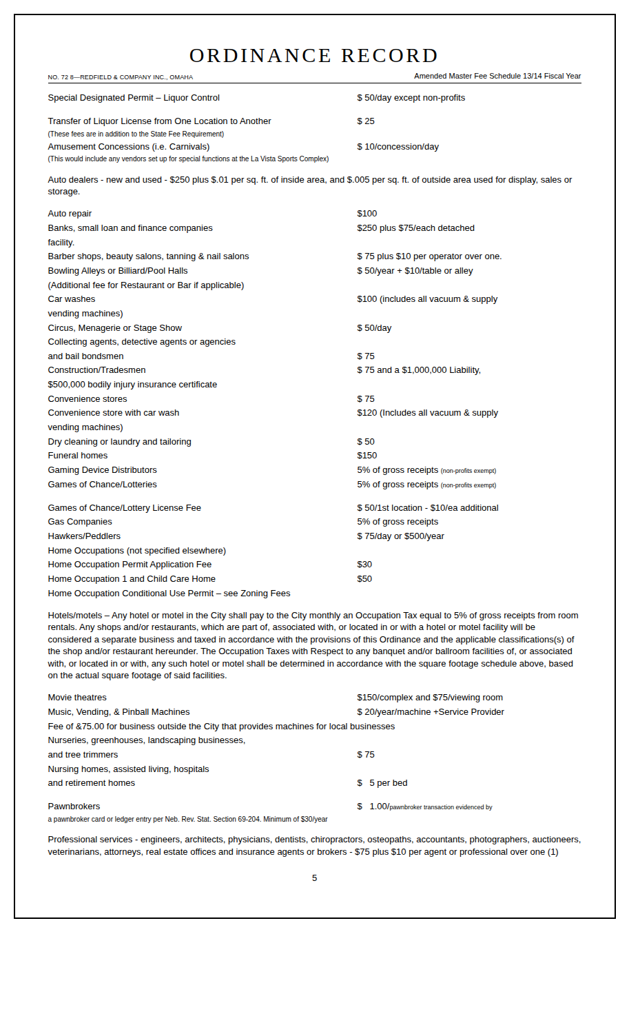ORDINANCE RECORD
No. 72 8—Redfield & Company Inc., Omaha
Amended Master Fee Schedule 13/14 Fiscal Year
| Special Designated Permit – Liquor Control | $ 50/day except non-profits |
| Transfer of Liquor License from One Location to Another | $ 25 |
| (These fees are in addition to the State Fee Requirement) | |
| Amusement Concessions (i.e. Carnivals) | $ 10/concession/day |
| (This would include any vendors set up for special functions at the La Vista Sports Complex) |
Auto dealers - new and used - $250 plus $.01 per sq. ft. of inside area, and $.005 per sq. ft. of outside area used for display, sales or storage.
| Auto repair | $100 |
| Banks, small loan and finance companies | $250 plus $75/each detached |
| facility. | |
| Barber shops, beauty salons, tanning & nail salons | $ 75 plus $10 per operator over one. |
| Bowling Alleys or Billiard/Pool Halls | $ 50/year + $10/table or alley |
| (Additional fee for Restaurant or Bar if applicable) | |
| Car washes | $100 (includes all vacuum & supply |
| vending machines) | |
| Circus, Menagerie or Stage Show | $ 50/day |
| Collecting agents, detective agents or agencies | |
| and bail bondsmen | $ 75 |
| Construction/Tradesmen | $ 75 and a $1,000,000 Liability, |
| $500,000 bodily injury insurance certificate | |
| Convenience stores | $ 75 |
| Convenience store with car wash | $120 (Includes all vacuum & supply |
| vending machines) | |
| Dry cleaning or laundry and tailoring | $ 50 |
| Funeral homes | $150 |
| Gaming Device Distributors | 5% of gross receipts (non-profits exempt) |
| Games of Chance/Lotteries | 5% of gross receipts (non-profits exempt) |
| Games of Chance/Lottery License Fee | $ 50/1st location - $10/ea additional |
| Gas Companies | 5% of gross receipts |
| Hawkers/Peddlers | $ 75/day or $500/year |
| Home Occupations (not specified elsewhere) | |
| Home Occupation Permit Application Fee | $30 |
| Home Occupation 1 and Child Care Home | $50 |
| Home Occupation Conditional Use Permit – see Zoning Fees |
Hotels/motels – Any hotel or motel in the City shall pay to the City monthly an Occupation Tax equal to 5% of gross receipts from room rentals. Any shops and/or restaurants, which are part of, associated with, or located in or with a hotel or motel facility will be considered a separate business and taxed in accordance with the provisions of this Ordinance and the applicable classifications(s) of the shop and/or restaurant hereunder. The Occupation Taxes with Respect to any banquet and/or ballroom facilities of, or associated with, or located in or with, any such hotel or motel shall be determined in accordance with the square footage schedule above, based on the actual square footage of said facilities.
| Movie theatres | $150/complex and $75/viewing room |
| Music, Vending, & Pinball Machines | $ 20/year/machine +Service Provider |
| Fee of &75.00 for business outside the City that provides machines for local businesses |
| Nurseries, greenhouses, landscaping businesses, | |
| and tree trimmers | $ 75 |
| Nursing homes, assisted living, hospitals | |
| and retirement homes | $ 5 per bed |
| Pawnbrokers | $ 1.00/ pawnbroker transaction evidenced by |
| a pawnbroker card or ledger entry per Neb. Rev. Stat. Section 69-204. Minimum of $30/year |
Professional services - engineers, architects, physicians, dentists, chiropractors, osteopaths, accountants, photographers, auctioneers, veterinarians, attorneys, real estate offices and insurance agents or brokers - $75 plus $10 per agent or professional over one (1)
5